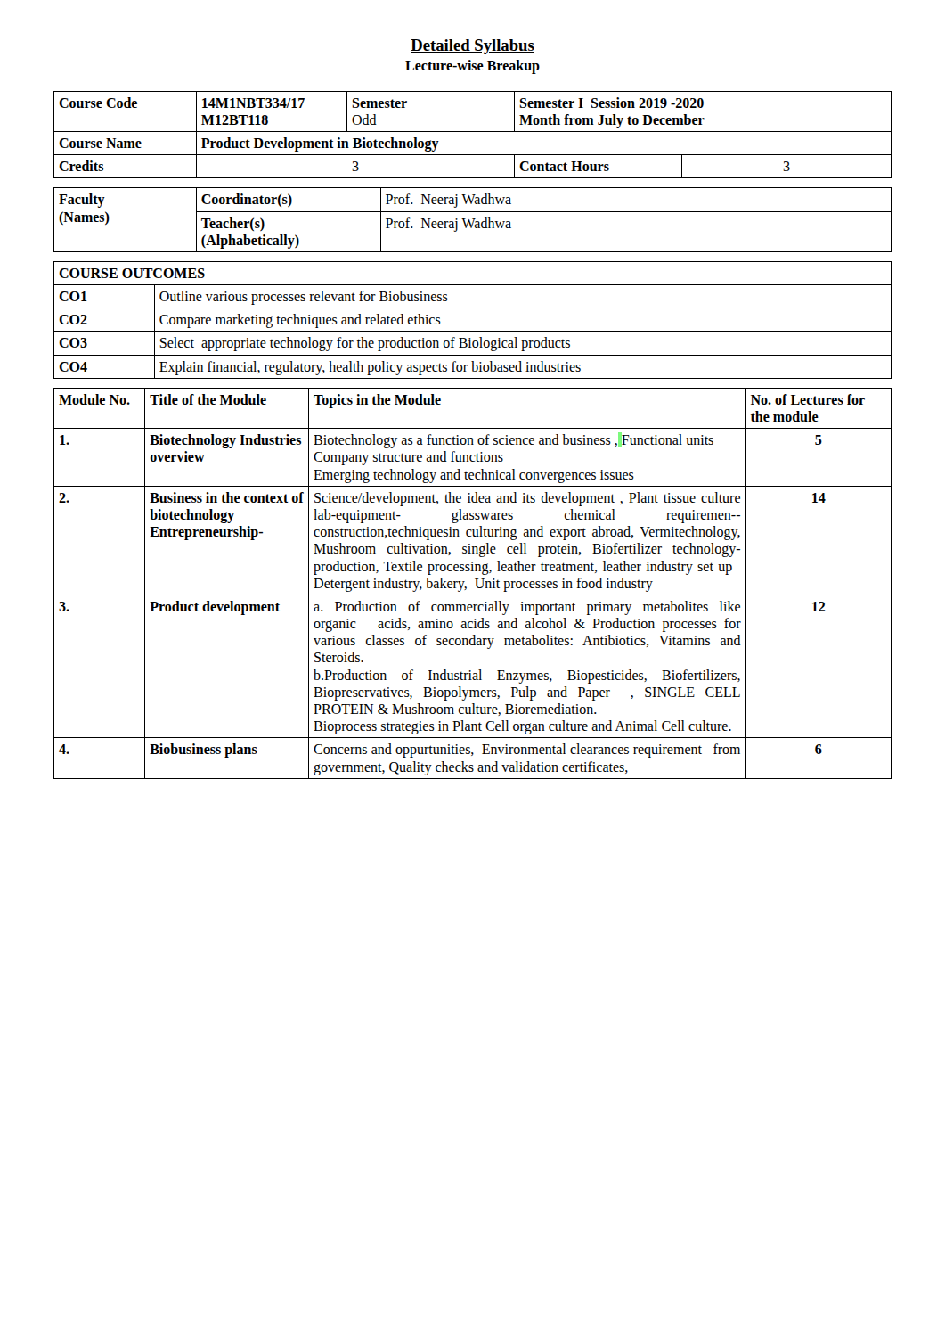Detailed Syllabus
Lecture-wise Breakup
| Course Code | 14M1NBT334/17 M12BT118 | Semester Odd | Semester I Session 2019 -2020 Month from July to December |
| Course Name | Product Development in Biotechnology |
| Credits | 3 | Contact Hours | 3 |
| Faculty (Names) | Coordinator(s) | Prof. Neeraj Wadhwa |
| Teacher(s) (Alphabetically) | Prof. Neeraj Wadhwa |
| COURSE OUTCOMES |
| CO1 | Outline various processes relevant for Biobusiness |
| CO2 | Compare marketing techniques and related ethics |
| CO3 | Select appropriate technology for the production of Biological products |
| CO4 | Explain financial, regulatory, health policy aspects for biobased industries |
| Module No. | Title of the Module | Topics in the Module | No. of Lectures for the module |
| --- | --- | --- | --- |
| 1. | Biotechnology Industries overview | Biotechnology as a function of science and business , Functional units Company structure and functions Emerging technology and technical convergences issues | 5 |
| 2. | Business in the context of biotechnology Entrepreneurship- | Science/development, the idea and its development , Plant tissue culture lab-equipment- glasswares chemical requiremen--construction,techniquesin culturing and export abroad, Vermitechnology, Mushroom cultivation, single cell protein, Biofertilizer technology-production, Textile processing, leather treatment, leather industry set up Detergent industry, bakery, Unit processes in food industry | 14 |
| 3. | Product development | a. Production of commercially important primary metabolites like organic acids, amino acids and alcohol & Production processes for various classes of secondary metabolites: Antibiotics, Vitamins and Steroids. b.Production of Industrial Enzymes, Biopesticides, Biofertilizers, Biopreservatives, Biopolymers, Pulp and Paper , SINGLE CELL PROTEIN & Mushroom culture, Bioremediation. Bioprocess strategies in Plant Cell organ culture and Animal Cell culture. | 12 |
| 4. | Biobusiness plans | Concerns and oppurtunities, Environmental clearances requirement from government, Quality checks and validation certificates, | 6 |